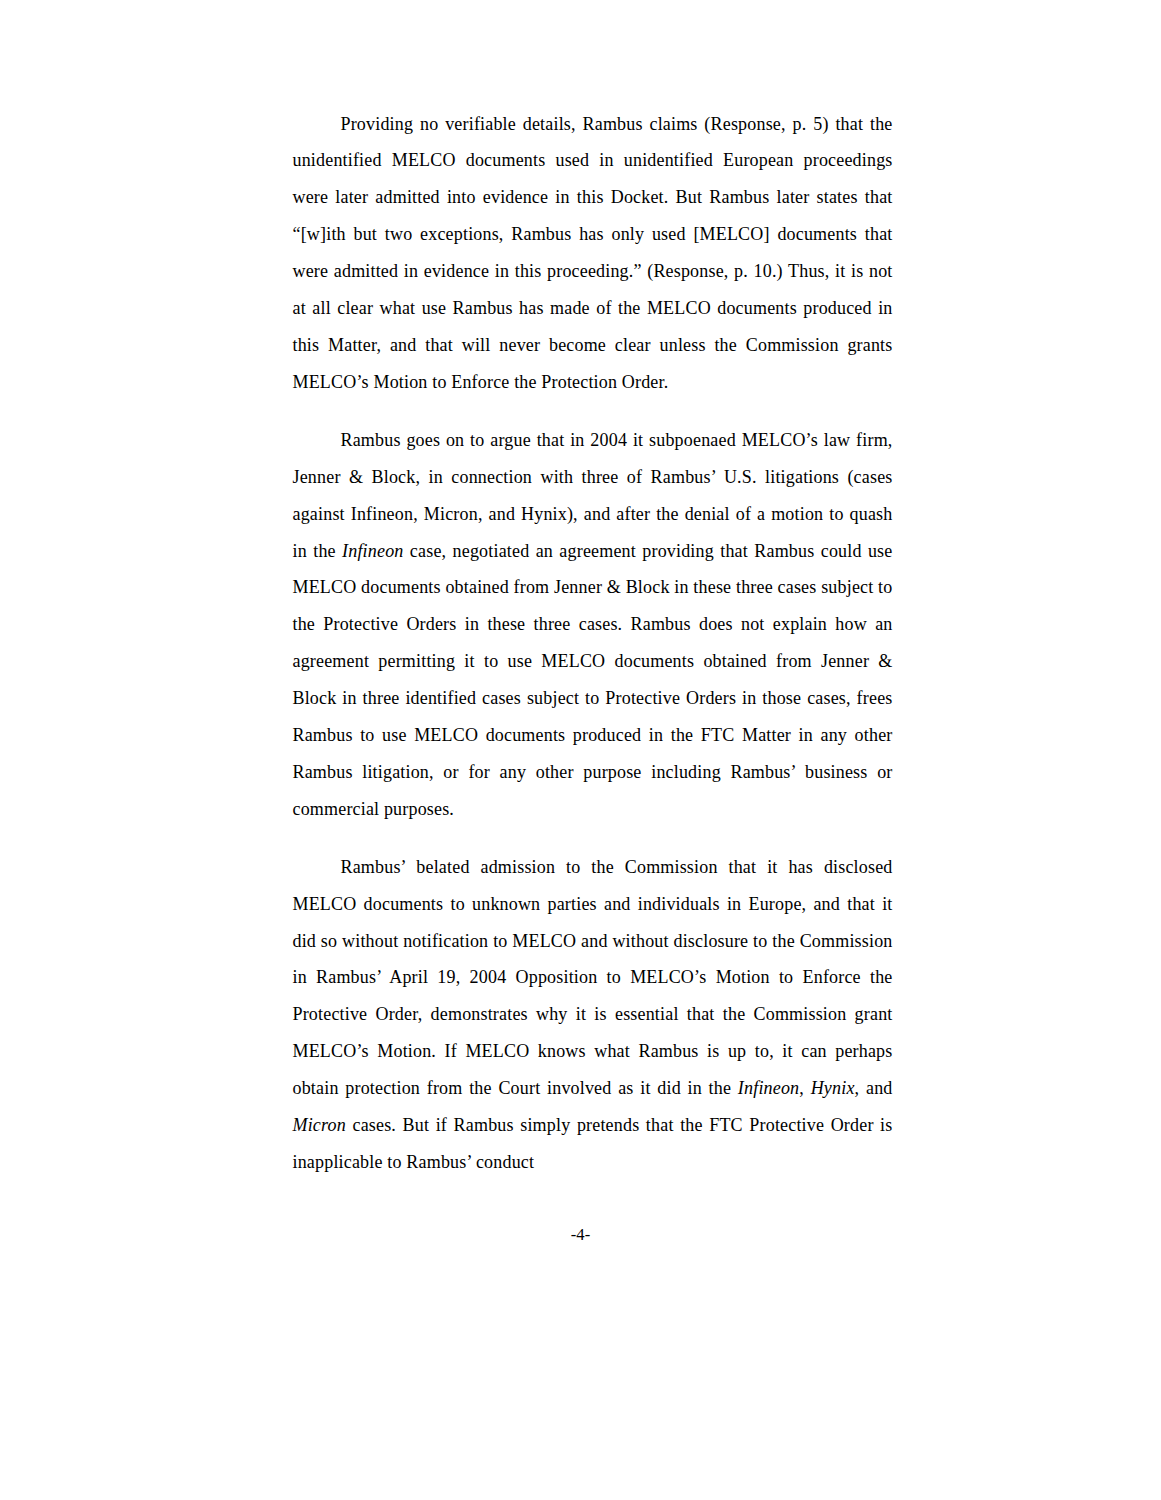Providing no verifiable details, Rambus claims (Response, p. 5) that the unidentified MELCO documents used in unidentified European proceedings were later admitted into evidence in this Docket. But Rambus later states that “[w]ith but two exceptions, Rambus has only used [MELCO] documents that were admitted in evidence in this proceeding.” (Response, p. 10.) Thus, it is not at all clear what use Rambus has made of the MELCO documents produced in this Matter, and that will never become clear unless the Commission grants MELCO’s Motion to Enforce the Protection Order.
Rambus goes on to argue that in 2004 it subpoenaed MELCO’s law firm, Jenner & Block, in connection with three of Rambus’ U.S. litigations (cases against Infineon, Micron, and Hynix), and after the denial of a motion to quash in the Infineon case, negotiated an agreement providing that Rambus could use MELCO documents obtained from Jenner & Block in these three cases subject to the Protective Orders in these three cases. Rambus does not explain how an agreement permitting it to use MELCO documents obtained from Jenner & Block in three identified cases subject to Protective Orders in those cases, frees Rambus to use MELCO documents produced in the FTC Matter in any other Rambus litigation, or for any other purpose including Rambus’ business or commercial purposes.
Rambus’ belated admission to the Commission that it has disclosed MELCO documents to unknown parties and individuals in Europe, and that it did so without notification to MELCO and without disclosure to the Commission in Rambus’ April 19, 2004 Opposition to MELCO’s Motion to Enforce the Protective Order, demonstrates why it is essential that the Commission grant MELCO’s Motion. If MELCO knows what Rambus is up to, it can perhaps obtain protection from the Court involved as it did in the Infineon, Hynix, and Micron cases. But if Rambus simply pretends that the FTC Protective Order is inapplicable to Rambus’ conduct
-4-